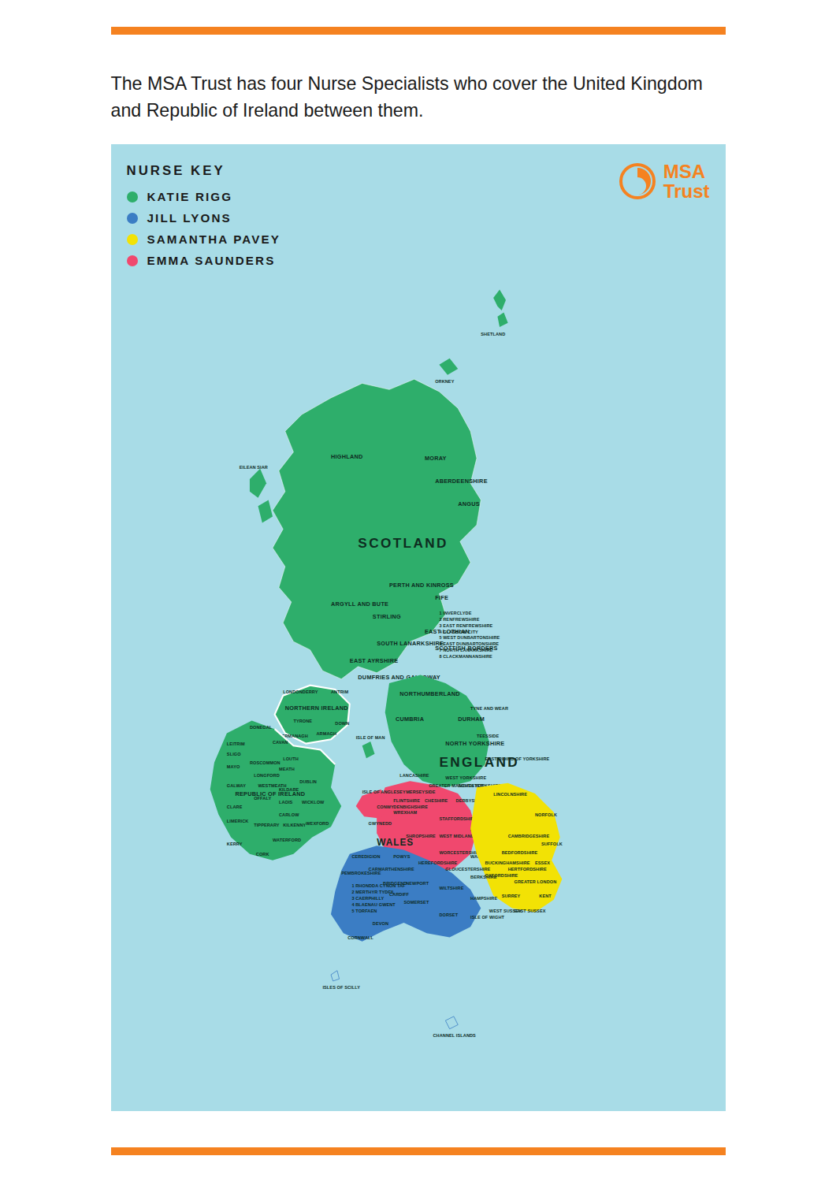The MSA Trust has four Nurse Specialists who cover the United Kingdom and Republic of Ireland between them.
Nurse Key
Katie Rigg
Jill Lyons
Samantha Pavey
Emma Saunders
MSA
Trust
Map of the United Kingdom and Republic of Ireland showing nurse specialist coverage areas Scotland, Northern Ireland, Republic of Ireland and northern England are shaded green for Katie Rigg. South West England and south Wales are shaded blue for Jill Lyons. East Anglia and the South East are shaded yellow for Samantha Pavey. The Midlands, north Wales and north west England are shaded pink for Emma Saunders. Shetland Orkney Eilean Siar Scotland Highland Moray Aberdeenshire Angus Perth and Kinross Fife Argyll and Bute Stirling East Lothian South Lanarkshire Scottish Borders East Ayrshire Dumfries and Galloway 1 Inverclyde 2 Renfrewshire 3 East Renfrewshire 4 Glasgow City 5 West Dunbartonshire 6 East Dunbartonshire 7 North Lanarkshire 8 Clackmannanshire Northern Ireland Londonderry Antrim Tyrone Down Armagh Fermanagh Republic of Ireland Donegal Leitrim Cavan Sligo Mayo Roscommon Louth Meath Longford Westmeath Galway Dublin Kildare Offaly Laois Wicklow Clare Carlow Limerick Tipperary Kilkenny Wexford Waterford Kerry Cork Isle of Man Northumberland Cumbria Durham North Yorkshire England Tyne and Wear Teesside East Riding of Yorkshire Lancashire West Yorkshire Isle of Anglesey Conwy Flintshire Denbighshire Wrexham Gwynedd Merseyside Greater Manchester South Yorkshire Cheshire Derbyshire Nottinghamshire Staffordshire Leicestershire West Midlands Shropshire Northamptonshire Warwickshire Worcestershire Lincolnshire Norfolk Suffolk Cambridgeshire Bedfordshire Essex Hertfordshire Buckinghamshire Oxfordshire Greater London Surrey Kent East Sussex West Sussex Ceredigion Pembrokeshire Carmarthenshire Powys Herefordshire Gloucestershire Berkshire Wiltshire Hampshire Somerset Dorset Devon Cornwall Isle of Wight 1 Rhondda Cynon Taf 2 Merthyr Tydfil 3 Caerphilly 4 Blaenau Gwent 5 Torfaen Bridgend Newport Cardiff Wales Isles of Scilly Channel Islands